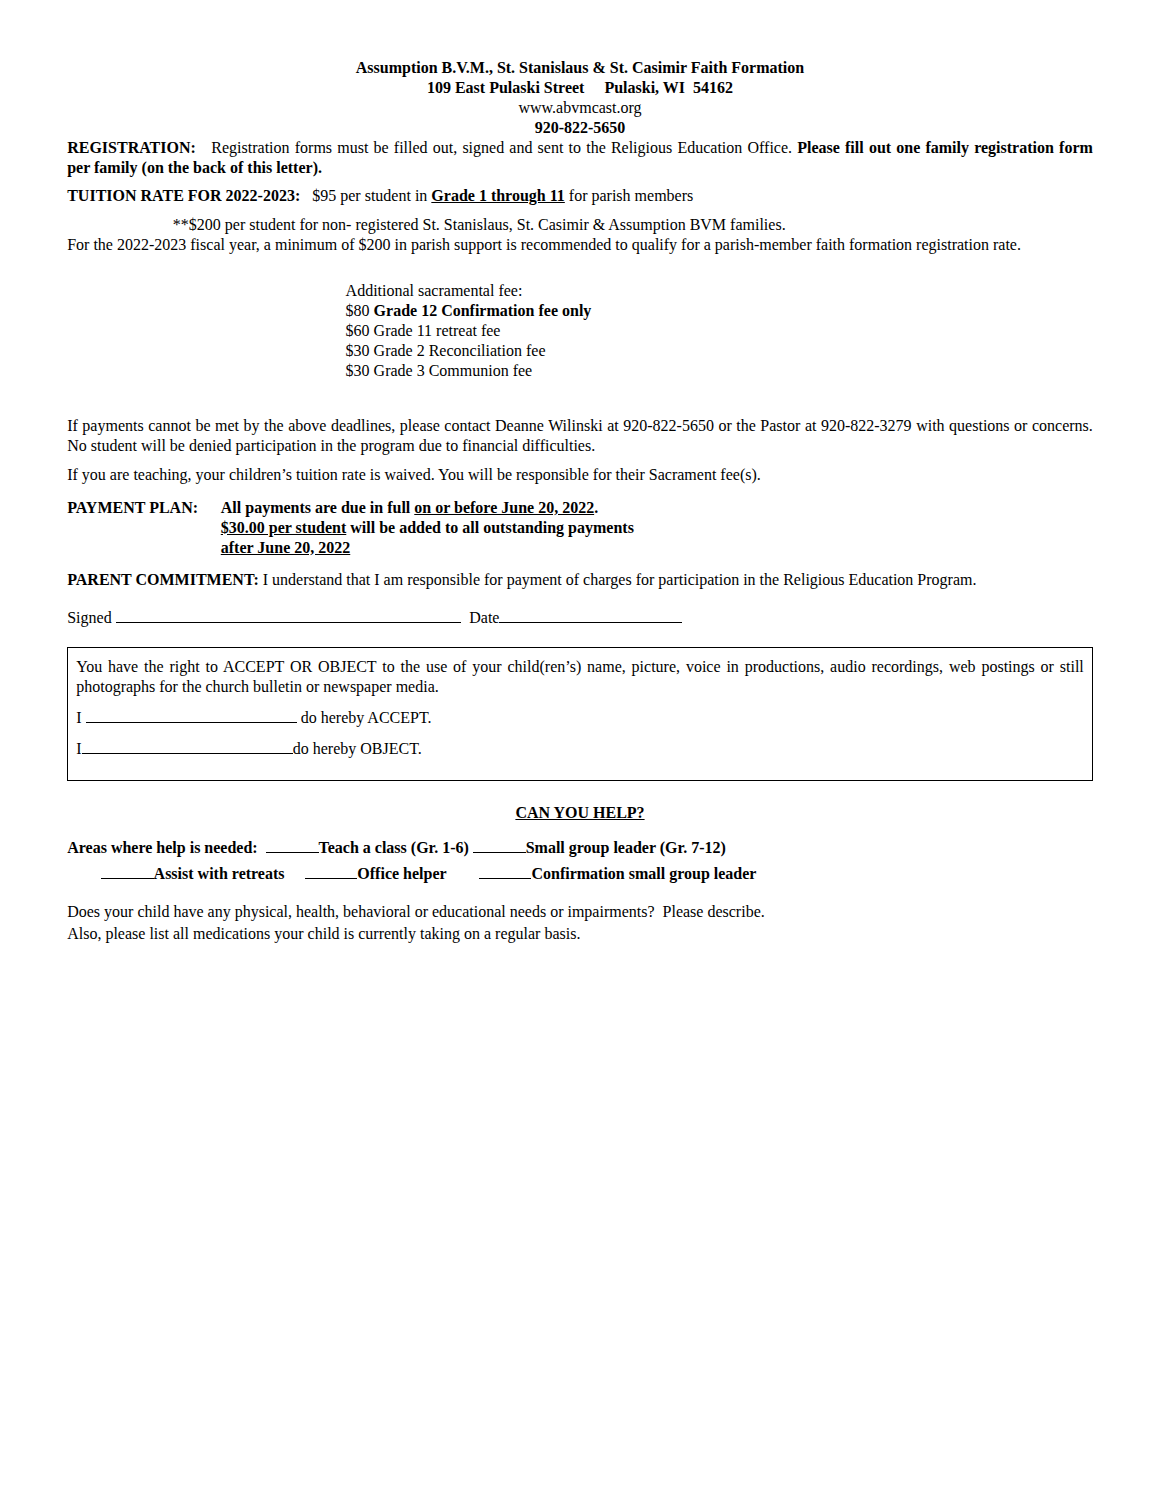Assumption B.V.M., St. Stanislaus & St. Casimir Faith Formation
109 East Pulaski Street Pulaski, WI 54162
www.abvmcast.org
920-822-5650
REGISTRATION: Registration forms must be filled out, signed and sent to the Religious Education Office. Please fill out one family registration form per family (on the back of this letter).
TUITION RATE FOR 2022-2023: $95 per student in Grade 1 through 11 for parish members
**$200 per student for non- registered St. Stanislaus, St. Casimir & Assumption BVM families.
For the 2022-2023 fiscal year, a minimum of $200 in parish support is recommended to qualify for a parish-member faith formation registration rate.
Additional sacramental fee:
$80 Grade 12 Confirmation fee only
$60 Grade 11 retreat fee
$30 Grade 2 Reconciliation fee
$30 Grade 3 Communion fee
If payments cannot be met by the above deadlines, please contact Deanne Wilinski at 920-822-5650 or the Pastor at 920-822-3279 with questions or concerns. No student will be denied participation in the program due to financial difficulties.
If you are teaching, your children’s tuition rate is waived. You will be responsible for their Sacrament fee(s).
PAYMENT PLAN:
All payments are due in full on or before June 20, 2022.
$30.00 per student will be added to all outstanding payments
after June 20, 2022
PARENT COMMITMENT: I understand that I am responsible for payment of charges for participation in the Religious Education Program.
Signed Date
You have the right to ACCEPT OR OBJECT to the use of your child(ren’s) name, picture, voice in productions, audio recordings, web postings or still photographs for the church bulletin or newspaper media.
I do hereby ACCEPT.
I do hereby OBJECT.
CAN YOU HELP?
Areas where help is needed: Teach a class (Gr. 1-6) Small group leader (Gr. 7-12)
Assist with retreats Office helper Confirmation small group leader
Does your child have any physical, health, behavioral or educational needs or impairments? Please describe.
Also, please list all medications your child is currently taking on a regular basis.